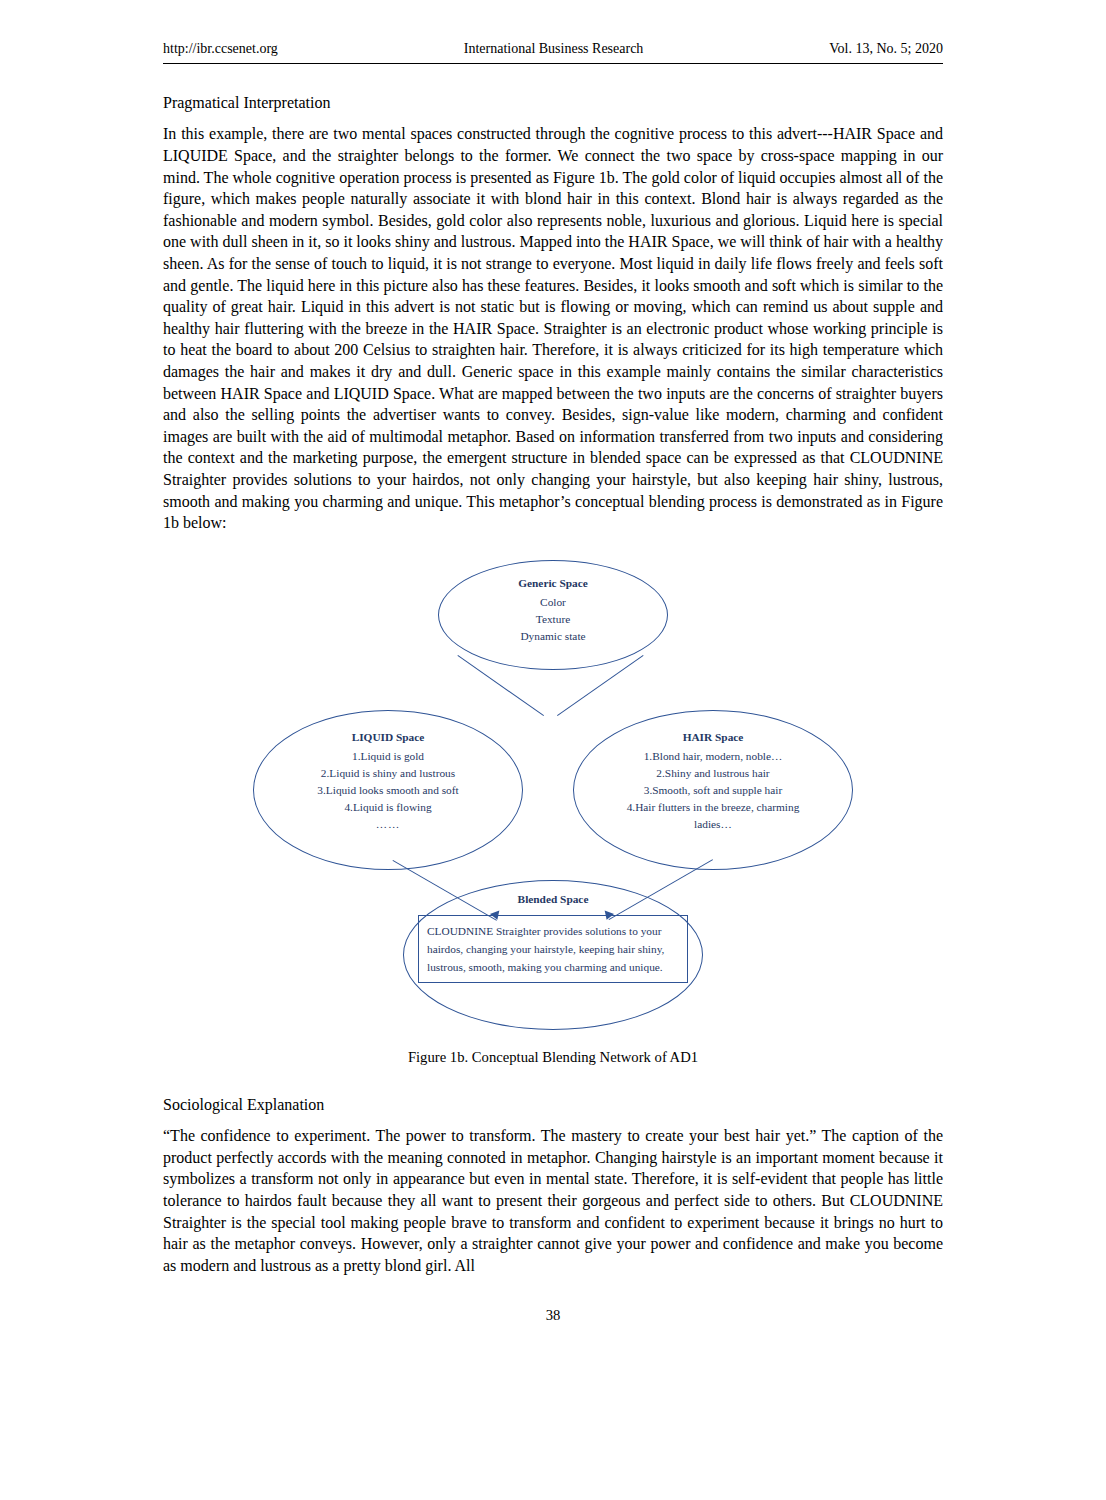http://ibr.ccsenet.org International Business Research Vol. 13, No. 5; 2020
Pragmatical Interpretation
In this example, there are two mental spaces constructed through the cognitive process to this advert---HAIR Space and LIQUIDE Space, and the straighter belongs to the former. We connect the two space by cross-space mapping in our mind. The whole cognitive operation process is presented as Figure 1b. The gold color of liquid occupies almost all of the figure, which makes people naturally associate it with blond hair in this context. Blond hair is always regarded as the fashionable and modern symbol. Besides, gold color also represents noble, luxurious and glorious. Liquid here is special one with dull sheen in it, so it looks shiny and lustrous. Mapped into the HAIR Space, we will think of hair with a healthy sheen. As for the sense of touch to liquid, it is not strange to everyone. Most liquid in daily life flows freely and feels soft and gentle. The liquid here in this picture also has these features. Besides, it looks smooth and soft which is similar to the quality of great hair. Liquid in this advert is not static but is flowing or moving, which can remind us about supple and healthy hair fluttering with the breeze in the HAIR Space. Straighter is an electronic product whose working principle is to heat the board to about 200 Celsius to straighten hair. Therefore, it is always criticized for its high temperature which damages the hair and makes it dry and dull. Generic space in this example mainly contains the similar characteristics between HAIR Space and LIQUID Space. What are mapped between the two inputs are the concerns of straighter buyers and also the selling points the advertiser wants to convey. Besides, sign-value like modern, charming and confident images are built with the aid of multimodal metaphor. Based on information transferred from two inputs and considering the context and the marketing purpose, the emergent structure in blended space can be expressed as that CLOUDNINE Straighter provides solutions to your hairdos, not only changing your hairstyle, but also keeping hair shiny, lustrous, smooth and making you charming and unique. This metaphor’s conceptual blending process is demonstrated as in Figure 1b below:
Generic Space Color
Texture
Dynamic state
LIQUID Space 1.Liquid is gold
2.Liquid is shiny and lustrous
3.Liquid looks smooth and soft
4.Liquid is flowing
……
HAIR Space 1.Blond hair, modern, noble…
2.Shiny and lustrous hair
3.Smooth, soft and supple hair
4.Hair flutters in the breeze, charming
ladies…
Blended Space
CLOUDNINE Straighter provides solutions to your hairdos, changing your hairstyle, keeping hair shiny, lustrous, smooth, making you charming and unique.
Figure 1b. Conceptual Blending Network of AD1
Sociological Explanation
“The confidence to experiment. The power to transform. The mastery to create your best hair yet.” The caption of the product perfectly accords with the meaning connoted in metaphor. Changing hairstyle is an important moment because it symbolizes a transform not only in appearance but even in mental state. Therefore, it is self-evident that people has little tolerance to hairdos fault because they all want to present their gorgeous and perfect side to others. But CLOUDNINE Straighter is the special tool making people brave to transform and confident to experiment because it brings no hurt to hair as the metaphor conveys. However, only a straighter cannot give your power and confidence and make you become as modern and lustrous as a pretty blond girl. All
38